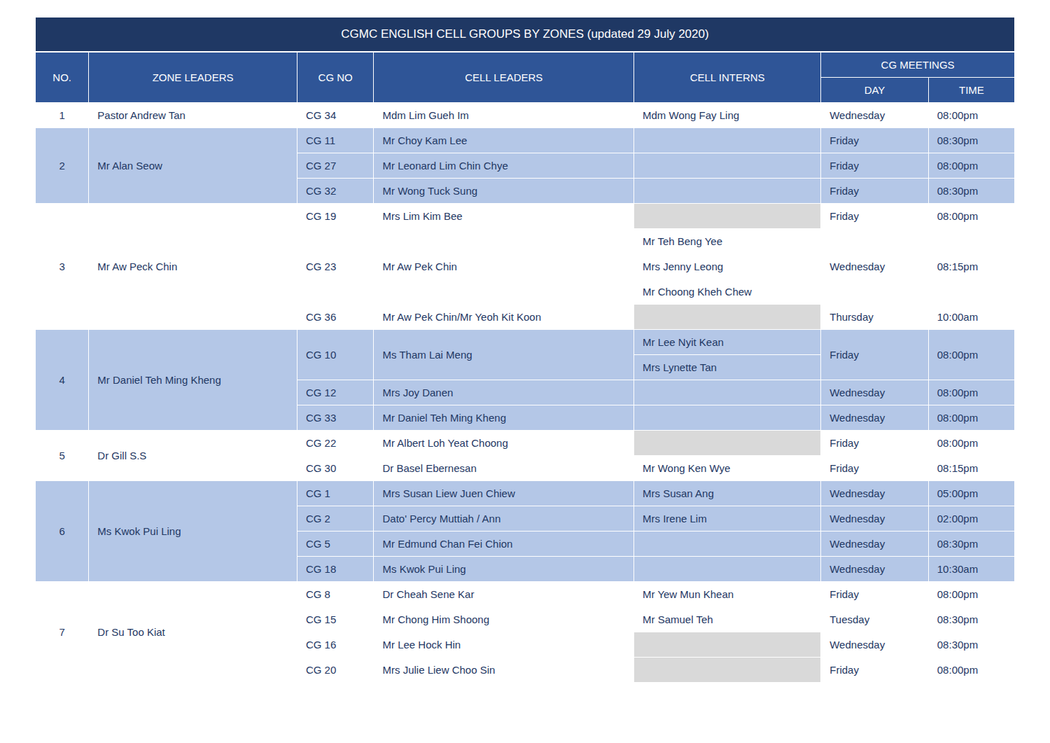CGMC ENGLISH CELL GROUPS BY ZONES (updated 29 July 2020)
| NO. | ZONE LEADERS | CG NO | CELL LEADERS | CELL INTERNS | CG MEETINGS |
| --- | --- | --- | --- | --- | --- |
| DAY | TIME |
| 1 | Pastor Andrew Tan | CG 34 | Mdm Lim Gueh Im | Mdm Wong Fay Ling | Wednesday | 08:00pm |
| 2 | Mr Alan Seow | CG 11 | Mr Choy Kam Lee | | Friday | 08:30pm |
| CG 27 | Mr Leonard Lim Chin Chye | | Friday | 08:00pm |
| CG 32 | Mr Wong Tuck Sung | | Friday | 08:30pm |
| 3 | Mr Aw Peck Chin | CG 19 | Mrs Lim Kim Bee | | Friday | 08:00pm |
| CG 23 | Mr Aw Pek Chin | Mr Teh Beng Yee | Wednesday | 08:15pm |
| Mrs Jenny Leong |
| Mr Choong Kheh Chew |
| CG 36 | Mr Aw Pek Chin/Mr Yeoh Kit Koon | | Thursday | 10:00am |
| 4 | Mr Daniel Teh Ming Kheng | CG 10 | Ms Tham Lai Meng | Mr Lee Nyit Kean | Friday | 08:00pm |
| Mrs Lynette Tan |
| CG 12 | Mrs Joy Danen | | Wednesday | 08:00pm |
| CG 33 | Mr Daniel Teh Ming Kheng | | Wednesday | 08:00pm |
| 5 | Dr Gill S.S | CG 22 | Mr Albert Loh Yeat Choong | | Friday | 08:00pm |
| CG 30 | Dr Basel Ebernesan | Mr Wong Ken Wye | Friday | 08:15pm |
| 6 | Ms Kwok Pui Ling | CG 1 | Mrs Susan Liew Juen Chiew | Mrs Susan Ang | Wednesday | 05:00pm |
| CG 2 | Dato' Percy Muttiah / Ann | Mrs Irene Lim | Wednesday | 02:00pm |
| CG 5 | Mr Edmund Chan Fei Chion | | Wednesday | 08:30pm |
| CG 18 | Ms Kwok Pui Ling | | Wednesday | 10:30am |
| 7 | Dr Su Too Kiat | CG 8 | Dr Cheah Sene Kar | Mr Yew Mun Khean | Friday | 08:00pm |
| CG 15 | Mr Chong Him Shoong | Mr Samuel Teh | Tuesday | 08:30pm |
| CG 16 | Mr Lee Hock Hin | | Wednesday | 08:30pm |
| CG 20 | Mrs Julie Liew Choo Sin | | Friday | 08:00pm |